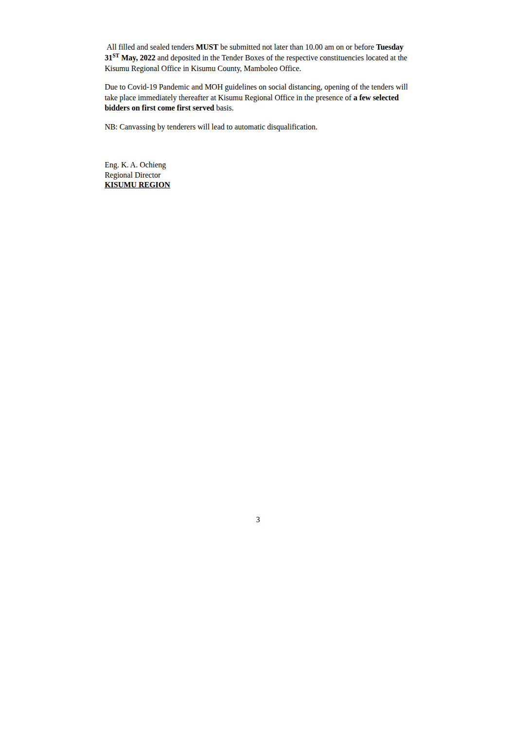All filled and sealed tenders MUST be submitted not later than 10.00 am on or before Tuesday 31ST May, 2022 and deposited in the Tender Boxes of the respective constituencies located at the Kisumu Regional Office in Kisumu County, Mamboleo Office.
Due to Covid-19 Pandemic and MOH guidelines on social distancing, opening of the tenders will take place immediately thereafter at Kisumu Regional Office in the presence of a few selected bidders on first come first served basis.
NB: Canvassing by tenderers will lead to automatic disqualification.
Eng. K. A. Ochieng
Regional Director
KISUMU REGION
3